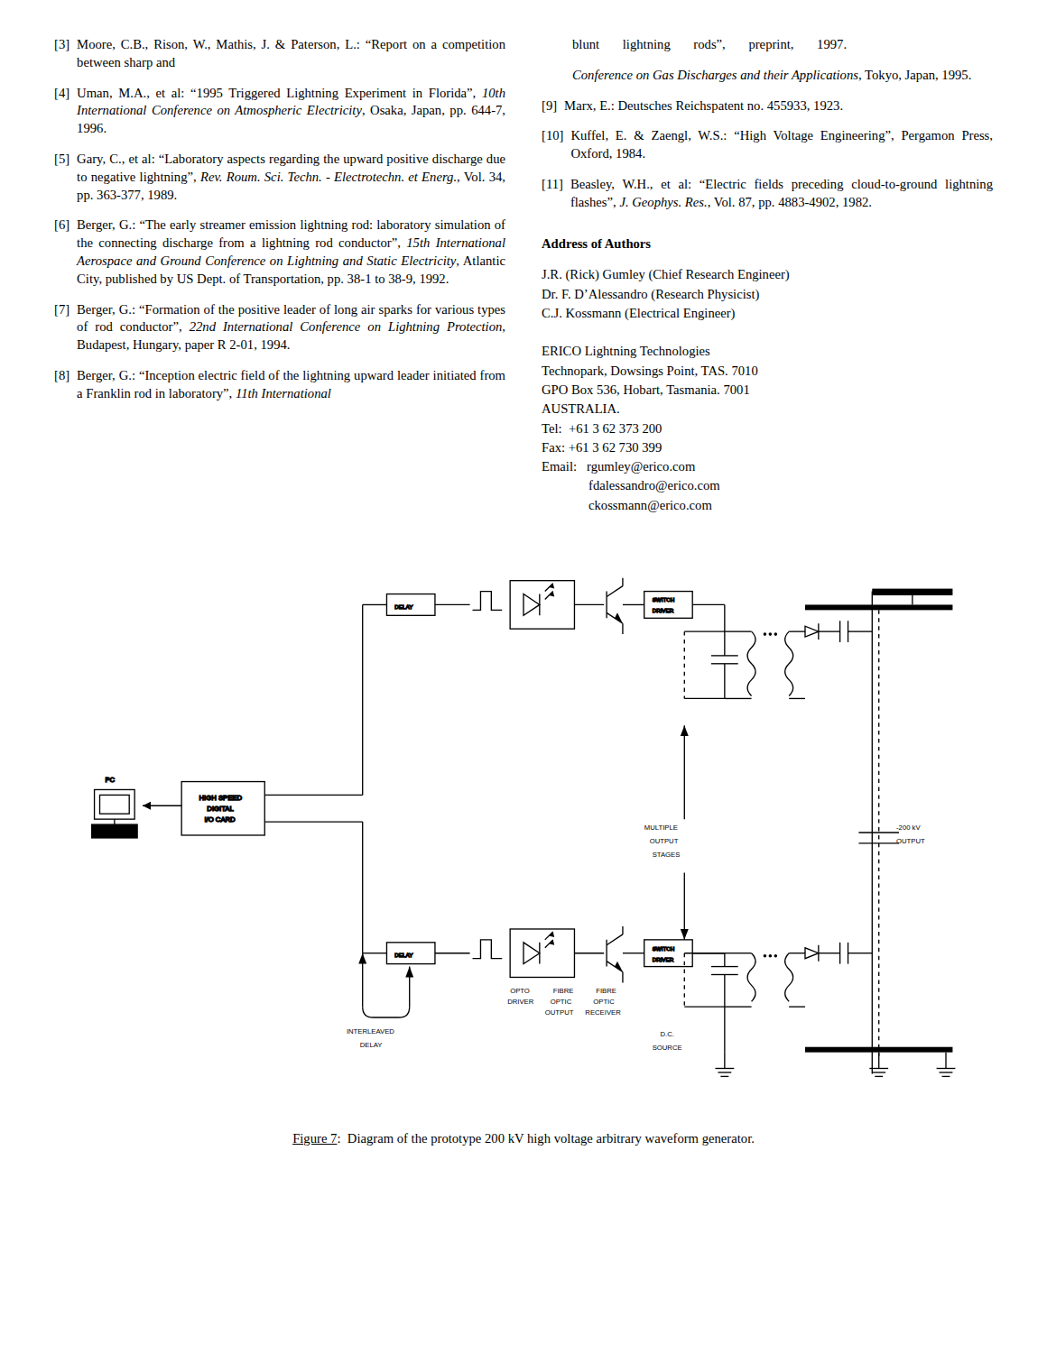[3] Moore, C.B., Rison, W., Mathis, J. & Paterson, L.: “Report on a competition between sharp and
[4] Uman, M.A., et al: “1995 Triggered Lightning Experiment in Florida”, 10th International Conference on Atmospheric Electricity, Osaka, Japan, pp. 644-7, 1996.
[5] Gary, C., et al: “Laboratory aspects regarding the upward positive discharge due to negative lightning”, Rev. Roum. Sci. Techn. - Electrotechn. et Energ., Vol. 34, pp. 363-377, 1989.
[6] Berger, G.: “The early streamer emission lightning rod: laboratory simulation of the connecting discharge from a lightning rod conductor”, 15th International Aerospace and Ground Conference on Lightning and Static Electricity, Atlantic City, published by US Dept. of Transportation, pp. 38-1 to 38-9, 1992.
[7] Berger, G.: “Formation of the positive leader of long air sparks for various types of rod conductor”, 22nd International Conference on Lightning Protection, Budapest, Hungary, paper R 2-01, 1994.
[8] Berger, G.: “Inception electric field of the lightning upward leader initiated from a Franklin rod in laboratory”, 11th International
blunt lightning rods”, preprint, 1997.
Conference on Gas Discharges and their Applications, Tokyo, Japan, 1995.
[9] Marx, E.: Deutsches Reichspatent no. 455933, 1923.
[10] Kuffel, E. & Zaengl, W.S.: “High Voltage Engineering”, Pergamon Press, Oxford, 1984.
[11] Beasley, W.H., et al: “Electric fields preceding cloud-to-ground lightning flashes”, J. Geophys. Res., Vol. 87, pp. 4883-4902, 1982.
Address of Authors
J.R. (Rick) Gumley (Chief Research Engineer)
Dr. F. D’Alessandro (Research Physicist)
C.J. Kossmann (Electrical Engineer)
ERICO Lightning Technologies
Technopark, Dowsings Point, TAS. 7010
GPO Box 536, Hobart, Tasmania. 7001
AUSTRALIA.
Tel: +61 3 62 373 200
Fax: +61 3 62 730 399
Email: rgumley@erico.com
fdalessandro@erico.com
ckossmann@erico.com
PC HIGH SPEED DIGITAL I/O CARD DELAY SWITCH DRIVER DELAY SWITCH DRIVER OPTO DRIVER FIBRE OPTIC OUTPUT FIBRE OPTIC RECEIVER MULTIPLE OUTPUT STAGES D.C. SOURCE INTERLEAVED DELAY -200 kV OUTPUT
Figure 7: Diagram of the prototype 200 kV high voltage arbitrary waveform generator.